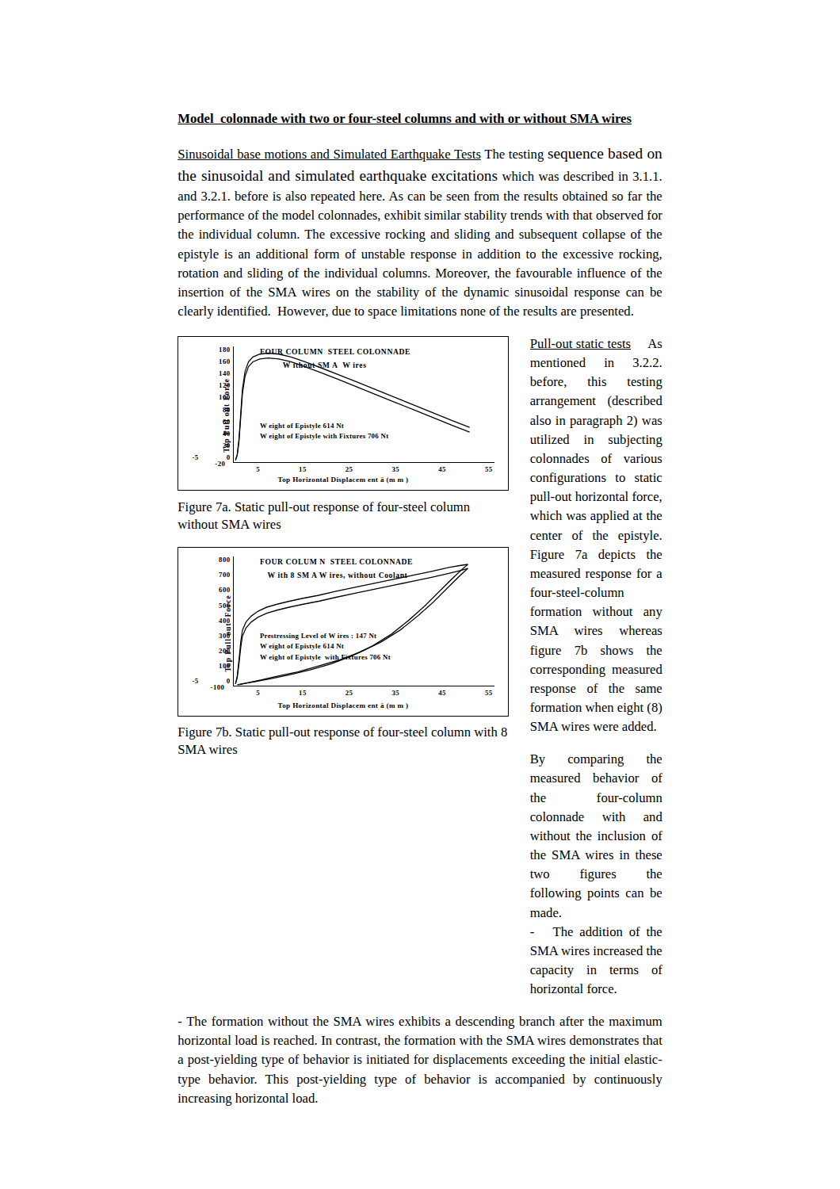Model colonnade with two or four-steel columns and with or without SMA wires
Sinusoidal base motions and Simulated Earthquake Tests The testing sequence based on the sinusoidal and simulated earthquake excitations which was described in 3.1.1. and 3.2.1. before is also repeated here. As can be seen from the results obtained so far the performance of the model colonnades, exhibit similar stability trends with that observed for the individual column. The excessive rocking and sliding and subsequent collapse of the epistyle is an additional form of unstable response in addition to the excessive rocking, rotation and sliding of the individual columns. Moreover, the favourable influence of the insertion of the SMA wires on the stability of the dynamic sinusoidal response can be clearly identified. However, due to space limitations none of the results are presented.
FOUR COLUMN STEEL COLONNADE
W ithout SM A W ires
Top Pull out Force
180
160
140
120
100
80
60
40
20
0
W eight of Epistyle 614 Nt
W eight of Epistyle with Fixtures 706 Nt
-5
-20
5
15
25
35
45
55
Top Horizontal Displacem ent ä (m m )
Figure 7a. Static pull-out response of four-steel column without SMA wires
FOUR COLUM N STEEL COLONNADE
W ith 8 SM A W ires, without Coolant
Top Pull out Force
800
700
600
500
400
300
200
100
0
Prestressing Level of W ires : 147 Nt
W eight of Epistyle 614 Nt
W eight of Epistyle with Fixtures 706 Nt
-5
-100
5
15
25
35
45
55
Top Horizontal Displacem ent ä (m m )
Figure 7b. Static pull-out response of four-steel column with 8 SMA wires
Pull-out static tests As mentioned in 3.2.2. before, this testing arrangement (described also in paragraph 2) was utilized in subjecting colonnades of various configurations to static pull-out horizontal force, which was applied at the center of the epistyle. Figure 7a depicts the measured response for a four-steel-column formation without any SMA wires whereas figure 7b shows the corresponding measured response of the same formation when eight (8) SMA wires were added.
By comparing the measured behavior of the four-column colonnade with and without the inclusion of the SMA wires in these two figures the following points can be made.
- The addition of the SMA wires increased the capacity in terms of horizontal force.
- The formation without the SMA wires exhibits a descending branch after the maximum horizontal load is reached. In contrast, the formation with the SMA wires demonstrates that a post-yielding type of behavior is initiated for displacements exceeding the initial elastic-type behavior. This post-yielding type of behavior is accompanied by continuously increasing horizontal load.